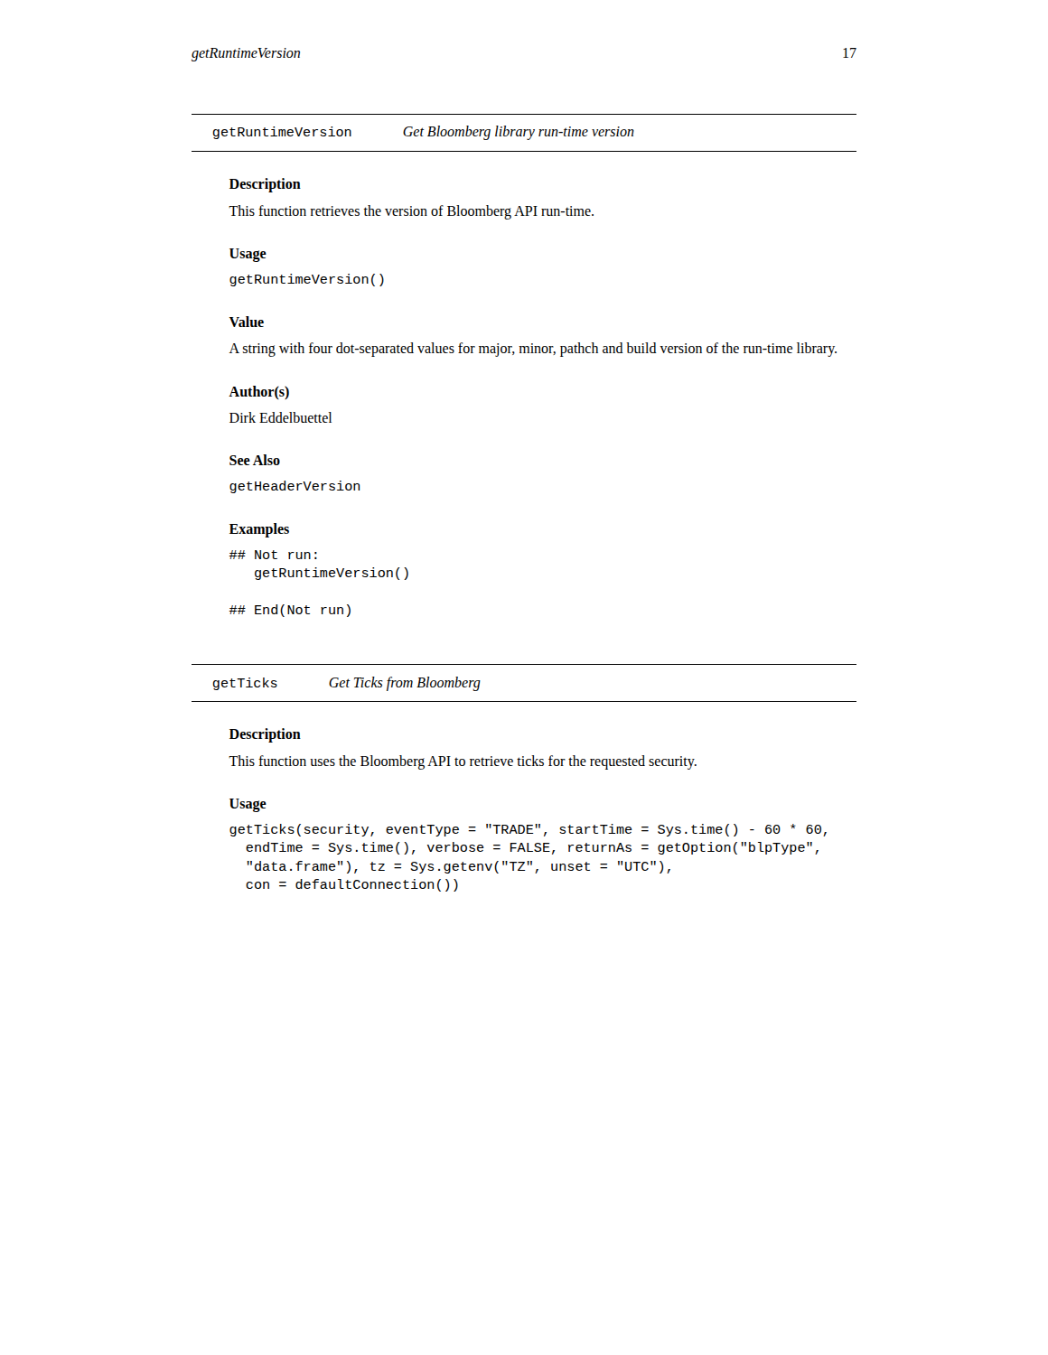getRuntimeVersion 17
getRuntimeVersion Get Bloomberg library run-time version
Description
This function retrieves the version of Bloomberg API run-time.
Usage
getRuntimeVersion()
Value
A string with four dot-separated values for major, minor, pathch and build version of the run-time library.
Author(s)
Dirk Eddelbuettel
See Also
getHeaderVersion
Examples
## Not run:
   getRuntimeVersion()

## End(Not run)
getTicks Get Ticks from Bloomberg
Description
This function uses the Bloomberg API to retrieve ticks for the requested security.
Usage
getTicks(security, eventType = "TRADE", startTime = Sys.time() - 60 * 60,
  endTime = Sys.time(), verbose = FALSE, returnAs = getOption("blpType",
  "data.frame"), tz = Sys.getenv("TZ", unset = "UTC"),
  con = defaultConnection())